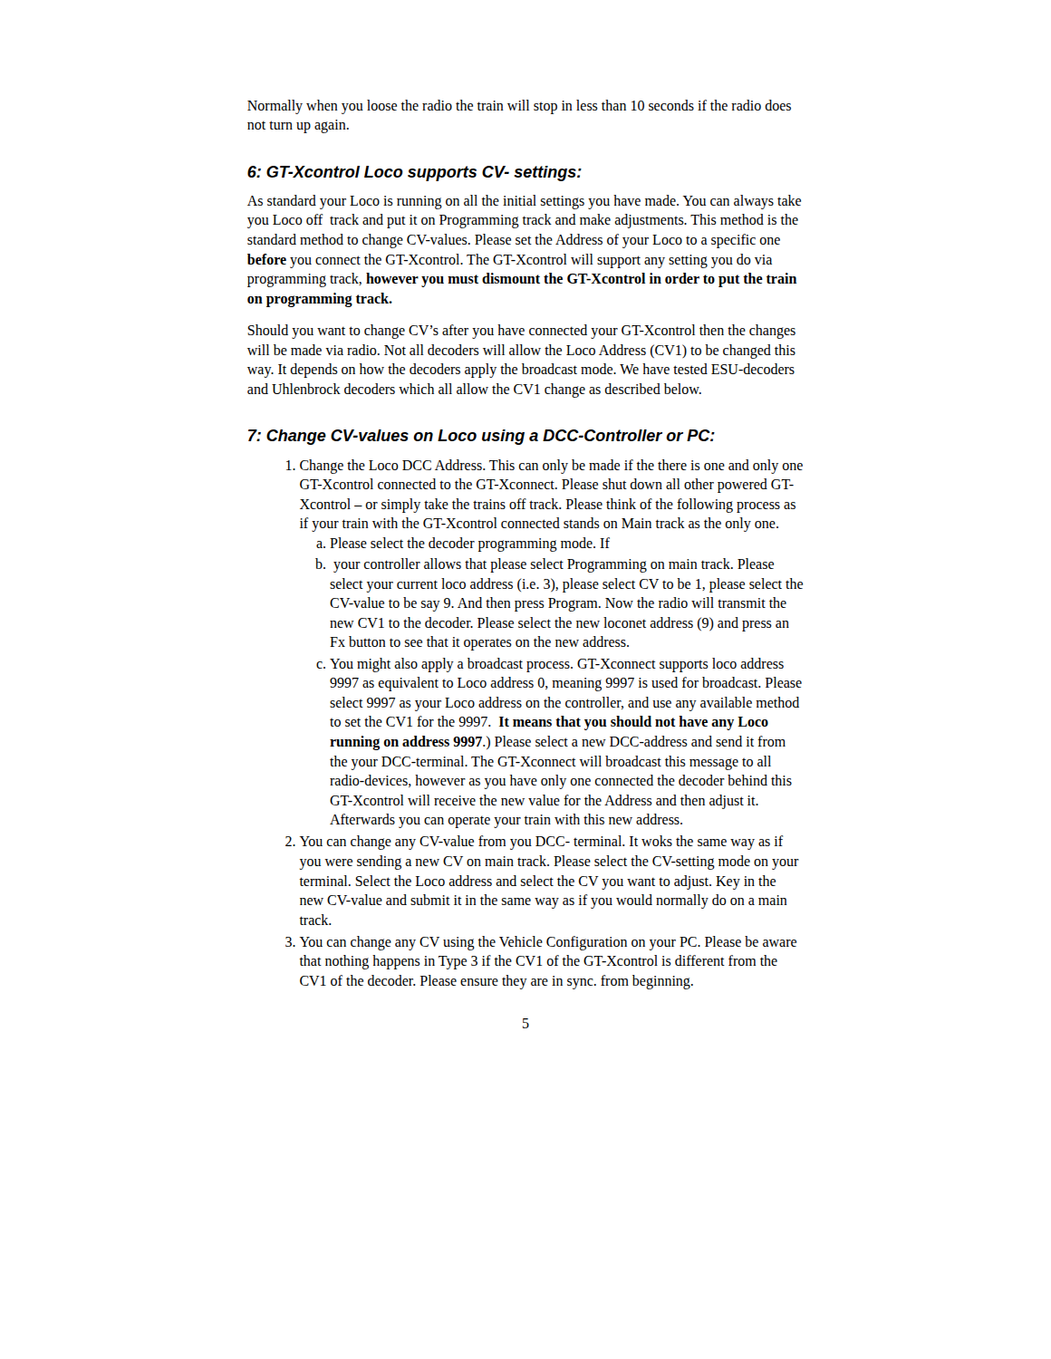Normally when you loose the radio the train will stop in less than 10 seconds if the radio does not turn up again.
6: GT-Xcontrol Loco supports CV- settings:
As standard your Loco is running on all the initial settings you have made. You can always take you Loco off track and put it on Programming track and make adjustments. This method is the standard method to change CV-values. Please set the Address of your Loco to a specific one before you connect the GT-Xcontrol. The GT-Xcontrol will support any setting you do via programming track, however you must dismount the GT-Xcontrol in order to put the train on programming track.
Should you want to change CV’s after you have connected your GT-Xcontrol then the changes will be made via radio. Not all decoders will allow the Loco Address (CV1) to be changed this way. It depends on how the decoders apply the broadcast mode. We have tested ESU-decoders and Uhlenbrock decoders which all allow the CV1 change as described below.
7: Change CV-values on Loco using a DCC-Controller or PC:
Change the Loco DCC Address. This can only be made if the there is one and only one GT-Xcontrol connected to the GT-Xconnect. Please shut down all other powered GT-Xcontrol – or simply take the trains off track. Please think of the following process as if your train with the GT-Xcontrol connected stands on Main track as the only one.
Please select the decoder programming mode. If
your controller allows that please select Programming on main track. Please select your current loco address (i.e. 3), please select CV to be 1, please select the CV-value to be say 9. And then press Program. Now the radio will transmit the new CV1 to the decoder. Please select the new loconet address (9) and press an Fx button to see that it operates on the new address.
You might also apply a broadcast process. GT-Xconnect supports loco address 9997 as equivalent to Loco address 0, meaning 9997 is used for broadcast. Please select 9997 as your Loco address on the controller, and use any available method to set the CV1 for the 9997. It means that you should not have any Loco running on address 9997.) Please select a new DCC-address and send it from the your DCC-terminal. The GT-Xconnect will broadcast this message to all radio-devices, however as you have only one connected the decoder behind this GT-Xcontrol will receive the new value for the Address and then adjust it. Afterwards you can operate your train with this new address.
You can change any CV-value from you DCC- terminal. It woks the same way as if you were sending a new CV on main track. Please select the CV-setting mode on your terminal. Select the Loco address and select the CV you want to adjust. Key in the new CV-value and submit it in the same way as if you would normally do on a main track.
You can change any CV using the Vehicle Configuration on your PC. Please be aware that nothing happens in Type 3 if the CV1 of the GT-Xcontrol is different from the CV1 of the decoder. Please ensure they are in sync. from beginning.
5